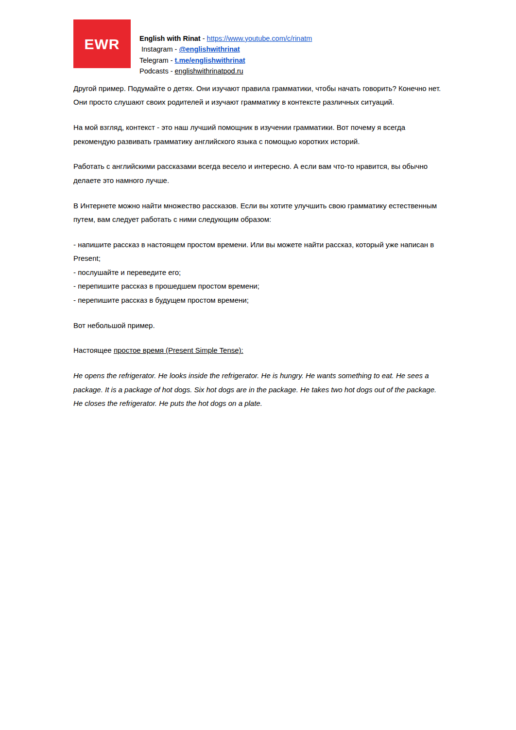EWR
English with Rinat - https://www.youtube.com/c/rinatm
Instagram - @englishwithrinat
Telegram - t.me/englishwithrinat
Podcasts - englishwithrinatpod.ru
Другой пример. Подумайте о детях. Они изучают правила грамматики, чтобы начать говорить? Конечно нет. Они просто слушают своих родителей и изучают грамматику в контексте различных ситуаций.
На мой взгляд, контекст - это наш лучший помощник в изучении грамматики. Вот почему я всегда рекомендую развивать грамматику английского языка с помощью коротких историй.
Работать с английскими рассказами всегда весело и интересно. А если вам что-то нравится, вы обычно делаете это намного лучше.
В Интернете можно найти множество рассказов. Если вы хотите улучшить свою грамматику естественным путем, вам следует работать с ними следующим образом:
- напишите рассказ в настоящем простом времени. Или вы можете найти рассказ, который уже написан в Present;
- послушайте и переведите его;
- перепишите рассказ в прошедшем простом времени;
- перепишите рассказ в будущем простом времени;
Вот небольшой пример.
Настоящее простое время (Present Simple Tense):
He opens the refrigerator. He looks inside the refrigerator. He is hungry. He wants something to eat. He sees a package. It is a package of hot dogs. Six hot dogs are in the package. He takes two hot dogs out of the package. He closes the refrigerator. He puts the hot dogs on a plate.